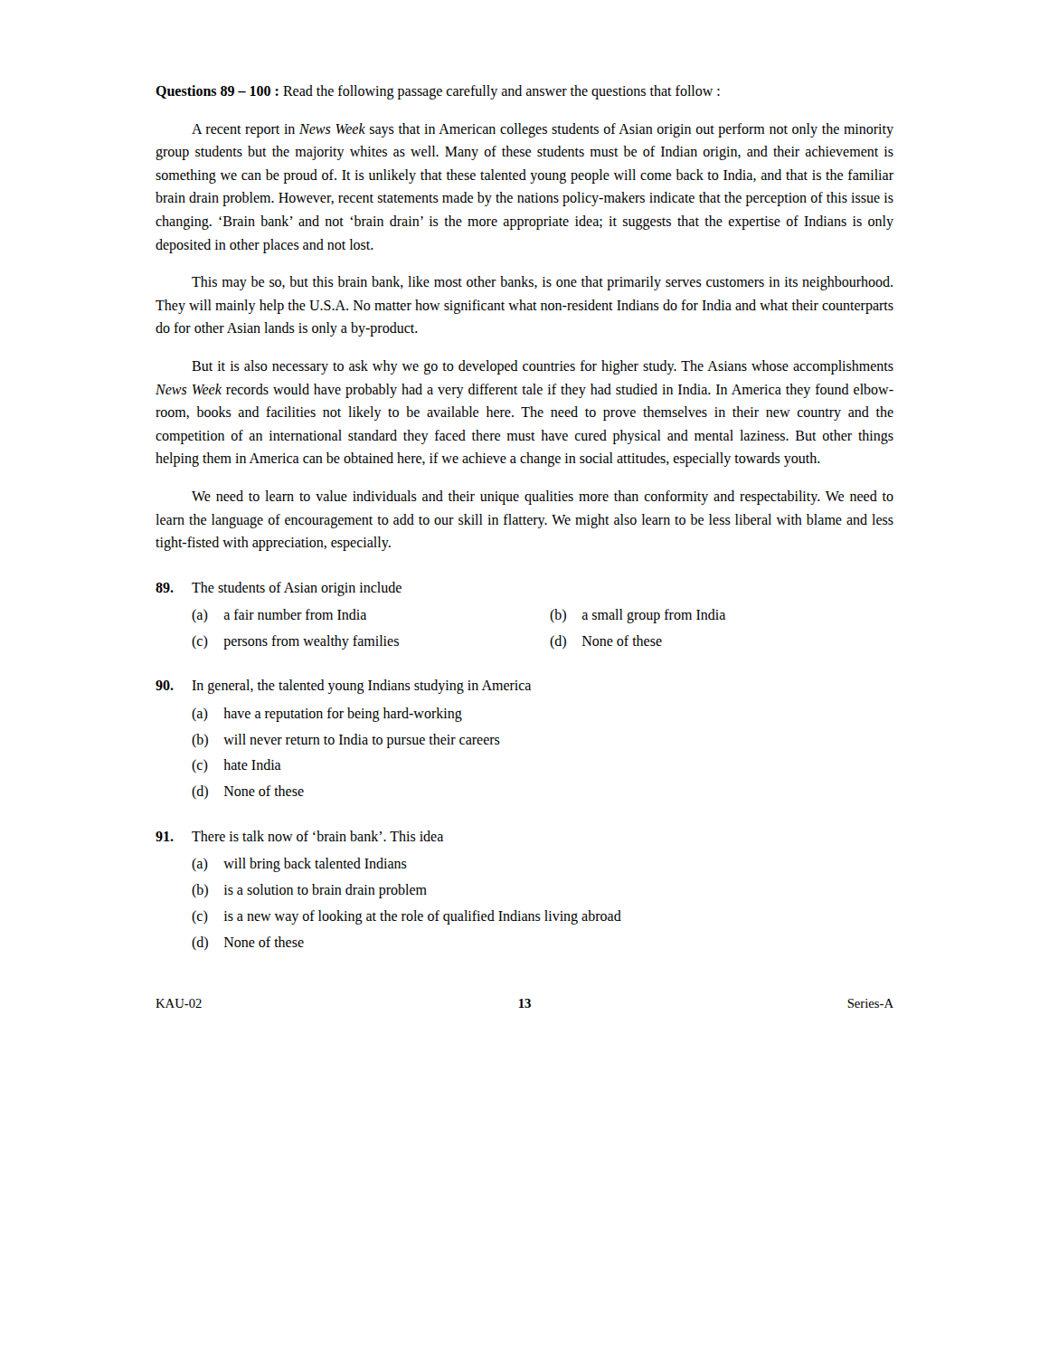Questions 89 – 100 : Read the following passage carefully and answer the questions that follow :
A recent report in News Week says that in American colleges students of Asian origin out perform not only the minority group students but the majority whites as well. Many of these students must be of Indian origin, and their achievement is something we can be proud of. It is unlikely that these talented young people will come back to India, and that is the familiar brain drain problem. However, recent statements made by the nations policy-makers indicate that the perception of this issue is changing. ‘Brain bank’ and not ‘brain drain’ is the more appropriate idea; it suggests that the expertise of Indians is only deposited in other places and not lost.
This may be so, but this brain bank, like most other banks, is one that primarily serves customers in its neighbourhood. They will mainly help the U.S.A. No matter how significant what non-resident Indians do for India and what their counterparts do for other Asian lands is only a by-product.
But it is also necessary to ask why we go to developed countries for higher study. The Asians whose accomplishments News Week records would have probably had a very different tale if they had studied in India. In America they found elbow-room, books and facilities not likely to be available here. The need to prove themselves in their new country and the competition of an international standard they faced there must have cured physical and mental laziness. But other things helping them in America can be obtained here, if we achieve a change in social attitudes, especially towards youth.
We need to learn to value individuals and their unique qualities more than conformity and respectability. We need to learn the language of encouragement to add to our skill in flattery. We might also learn to be less liberal with blame and less tight-fisted with appreciation, especially.
89. The students of Asian origin include
(a) a fair number from India
(b) a small group from India
(c) persons from wealthy families
(d) None of these
90. In general, the talented young Indians studying in America
(a) have a reputation for being hard-working
(b) will never return to India to pursue their careers
(c) hate India
(d) None of these
91. There is talk now of ‘brain bank’. This idea
(a) will bring back talented Indians
(b) is a solution to brain drain problem
(c) is a new way of looking at the role of qualified Indians living abroad
(d) None of these
KAU-02 13 Series-A